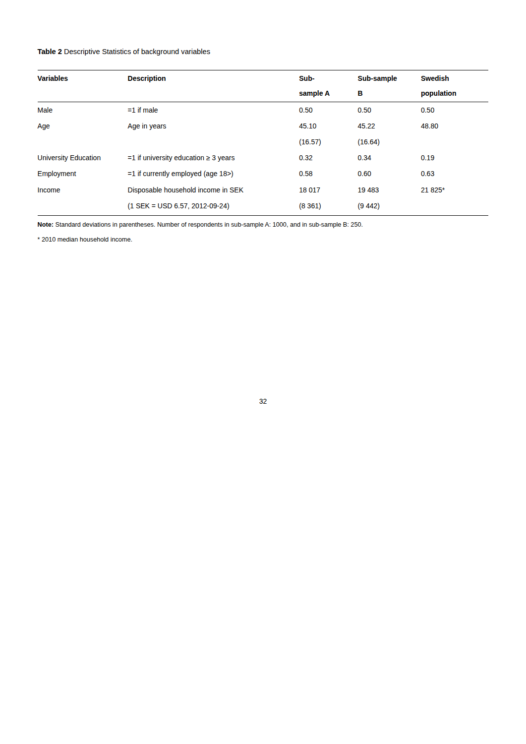Table 2 Descriptive Statistics of background variables
| Variables | Description | Sub- | Sub-sample | Swedish |
| --- | --- | --- | --- | --- |
| | | sample A | B | population |
| Male | =1 if male | 0.50 | 0.50 | 0.50 |
| Age | Age in years | 45.10 | 45.22 | 48.80 |
| | | (16.57) | (16.64) | |
| University Education | =1 if university education ≥ 3 years | 0.32 | 0.34 | 0.19 |
| Employment | =1 if currently employed (age 18>) | 0.58 | 0.60 | 0.63 |
| Income | Disposable household income in SEK | 18 017 | 19 483 | 21 825* |
| | (1 SEK = USD 6.57, 2012-09-24) | (8 361) | (9 442) | |
Note: Standard deviations in parentheses. Number of respondents in sub-sample A: 1000, and in sub-sample B: 250.
* 2010 median household income.
32